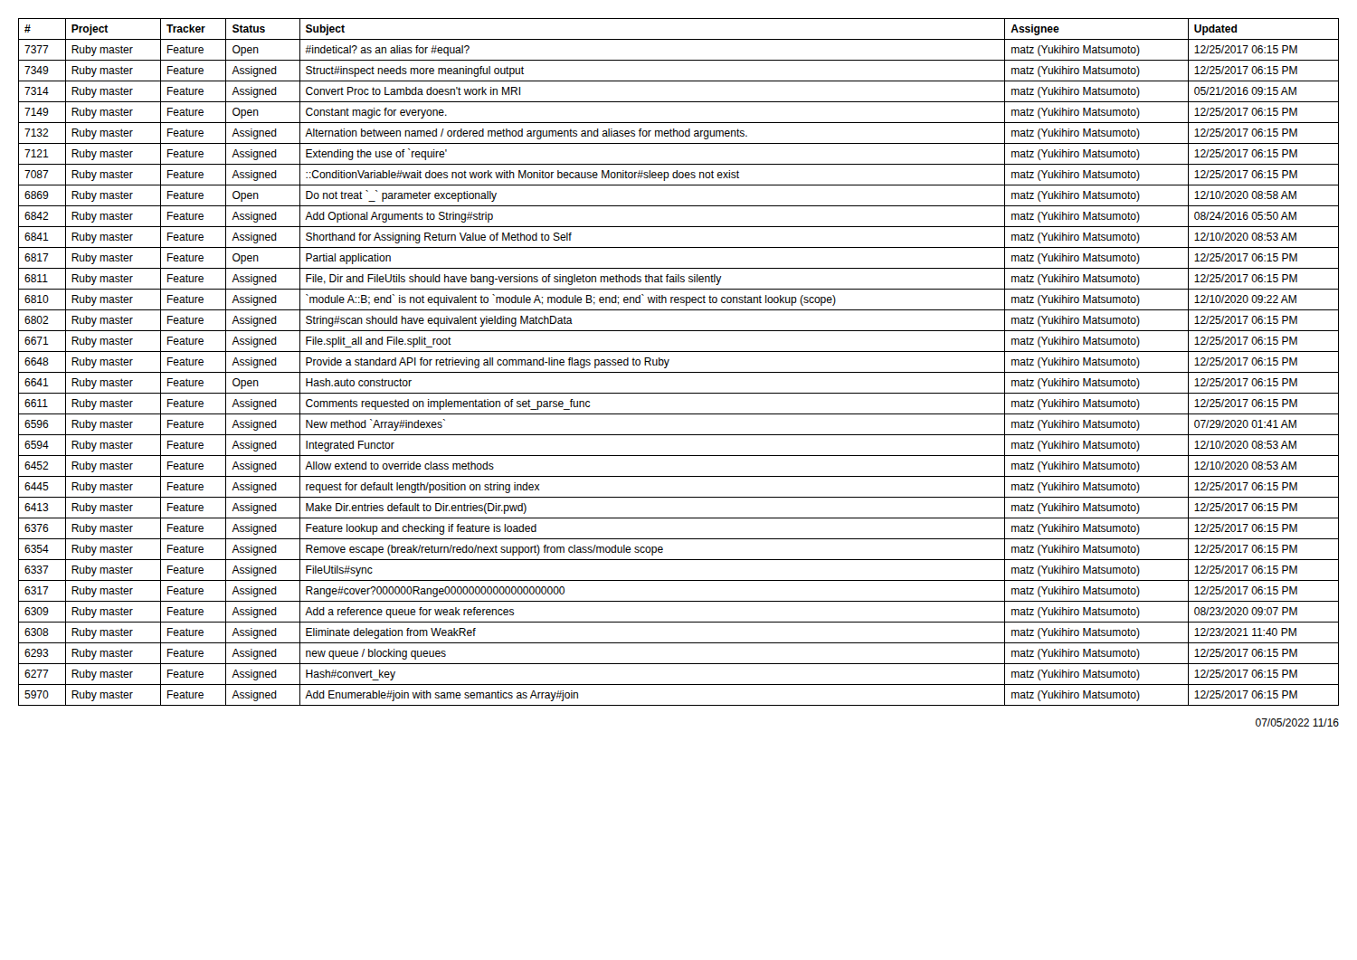| # | Project | Tracker | Status | Subject | Assignee | Updated |
| --- | --- | --- | --- | --- | --- | --- |
| 7377 | Ruby master | Feature | Open | #indetical? as an alias for #equal? | matz (Yukihiro Matsumoto) | 12/25/2017 06:15 PM |
| 7349 | Ruby master | Feature | Assigned | Struct#inspect needs more meaningful output | matz (Yukihiro Matsumoto) | 12/25/2017 06:15 PM |
| 7314 | Ruby master | Feature | Assigned | Convert Proc to Lambda doesn't work in MRI | matz (Yukihiro Matsumoto) | 05/21/2016 09:15 AM |
| 7149 | Ruby master | Feature | Open | Constant magic for everyone. | matz (Yukihiro Matsumoto) | 12/25/2017 06:15 PM |
| 7132 | Ruby master | Feature | Assigned | Alternation between named / ordered method arguments and aliases for method arguments. | matz (Yukihiro Matsumoto) | 12/25/2017 06:15 PM |
| 7121 | Ruby master | Feature | Assigned | Extending the use of `require' | matz (Yukihiro Matsumoto) | 12/25/2017 06:15 PM |
| 7087 | Ruby master | Feature | Assigned | ::ConditionVariable#wait does not work with Monitor because Monitor#sleep does not exist | matz (Yukihiro Matsumoto) | 12/25/2017 06:15 PM |
| 6869 | Ruby master | Feature | Open | Do not treat `_` parameter exceptionally | matz (Yukihiro Matsumoto) | 12/10/2020 08:58 AM |
| 6842 | Ruby master | Feature | Assigned | Add Optional Arguments to String#strip | matz (Yukihiro Matsumoto) | 08/24/2016 05:50 AM |
| 6841 | Ruby master | Feature | Assigned | Shorthand for Assigning Return Value of Method to Self | matz (Yukihiro Matsumoto) | 12/10/2020 08:53 AM |
| 6817 | Ruby master | Feature | Open | Partial application | matz (Yukihiro Matsumoto) | 12/25/2017 06:15 PM |
| 6811 | Ruby master | Feature | Assigned | File, Dir and FileUtils should have bang-versions of singleton methods that fails silently | matz (Yukihiro Matsumoto) | 12/25/2017 06:15 PM |
| 6810 | Ruby master | Feature | Assigned | `module A::B; end` is not equivalent to `module A; module B; end; end` with respect to constant lookup (scope) | matz (Yukihiro Matsumoto) | 12/10/2020 09:22 AM |
| 6802 | Ruby master | Feature | Assigned | String#scan should have equivalent yielding MatchData | matz (Yukihiro Matsumoto) | 12/25/2017 06:15 PM |
| 6671 | Ruby master | Feature | Assigned | File.split_all and File.split_root | matz (Yukihiro Matsumoto) | 12/25/2017 06:15 PM |
| 6648 | Ruby master | Feature | Assigned | Provide a standard API for retrieving all command-line flags passed to Ruby | matz (Yukihiro Matsumoto) | 12/25/2017 06:15 PM |
| 6641 | Ruby master | Feature | Open | Hash.auto constructor | matz (Yukihiro Matsumoto) | 12/25/2017 06:15 PM |
| 6611 | Ruby master | Feature | Assigned | Comments requested on implementation of set_parse_func | matz (Yukihiro Matsumoto) | 12/25/2017 06:15 PM |
| 6596 | Ruby master | Feature | Assigned | New method `Array#indexes` | matz (Yukihiro Matsumoto) | 07/29/2020 01:41 AM |
| 6594 | Ruby master | Feature | Assigned | Integrated Functor | matz (Yukihiro Matsumoto) | 12/10/2020 08:53 AM |
| 6452 | Ruby master | Feature | Assigned | Allow extend to override class methods | matz (Yukihiro Matsumoto) | 12/10/2020 08:53 AM |
| 6445 | Ruby master | Feature | Assigned | request for default length/position on string index | matz (Yukihiro Matsumoto) | 12/25/2017 06:15 PM |
| 6413 | Ruby master | Feature | Assigned | Make Dir.entries default to Dir.entries(Dir.pwd) | matz (Yukihiro Matsumoto) | 12/25/2017 06:15 PM |
| 6376 | Ruby master | Feature | Assigned | Feature lookup and checking if feature is loaded | matz (Yukihiro Matsumoto) | 12/25/2017 06:15 PM |
| 6354 | Ruby master | Feature | Assigned | Remove escape (break/return/redo/next support) from class/module scope | matz (Yukihiro Matsumoto) | 12/25/2017 06:15 PM |
| 6337 | Ruby master | Feature | Assigned | FileUtils#sync | matz (Yukihiro Matsumoto) | 12/25/2017 06:15 PM |
| 6317 | Ruby master | Feature | Assigned | Range#cover?000000Range00000000000000000000 | matz (Yukihiro Matsumoto) | 12/25/2017 06:15 PM |
| 6309 | Ruby master | Feature | Assigned | Add a reference queue for weak references | matz (Yukihiro Matsumoto) | 08/23/2020 09:07 PM |
| 6308 | Ruby master | Feature | Assigned | Eliminate delegation from WeakRef | matz (Yukihiro Matsumoto) | 12/23/2021 11:40 PM |
| 6293 | Ruby master | Feature | Assigned | new queue / blocking queues | matz (Yukihiro Matsumoto) | 12/25/2017 06:15 PM |
| 6277 | Ruby master | Feature | Assigned | Hash#convert_key | matz (Yukihiro Matsumoto) | 12/25/2017 06:15 PM |
| 5970 | Ruby master | Feature | Assigned | Add Enumerable#join with same semantics as Array#join | matz (Yukihiro Matsumoto) | 12/25/2017 06:15 PM |
07/05/2022 11/16